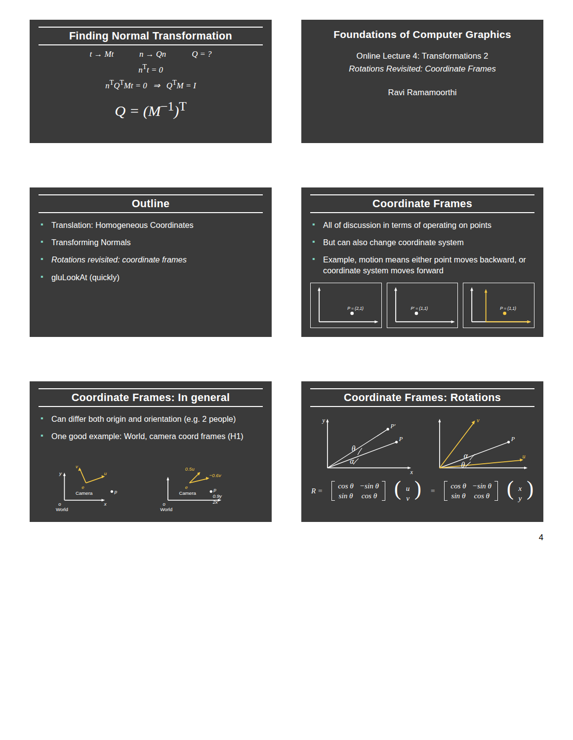Finding Normal Transformation
t → Mt n → Qn Q = ?
nTt = 0
nTQTMt = 0 ⇒ QTM = I
Q = (M−1)T
Foundations of Computer Graphics
Online Lecture 4: Transformations 2
Rotations Revisited: Coordinate Frames
Ravi Ramamoorthi
Outline
Translation: Homogeneous Coordinates
Transforming Normals
Rotations revisited: coordinate frames
gluLookAt (quickly)
Coordinate Frames
All of discussion in terms of operating on points
But can also change coordinate system
Example, motion means either point moves backward, or coordinate system moves forward
P = (2,1)
P′ = (1,1)
P = (1,1)
Coordinate Frames: In general
Can differ both origin and orientation (e.g. 2 people)
One good example: World, camera coord frames (H1)
y x o World v u e Camera p o World 0.5u −0.6v e Camera p 0.9y 2x
Coordinate Frames: Rotations
y x P′ P θ α P v u α θ
R =
| cos θ | −sin θ |
| sin θ | cos θ |
(
| u |
| v |
) =
| cos θ | −sin θ |
| sin θ | cos θ |
(
| x |
| y |
)
4